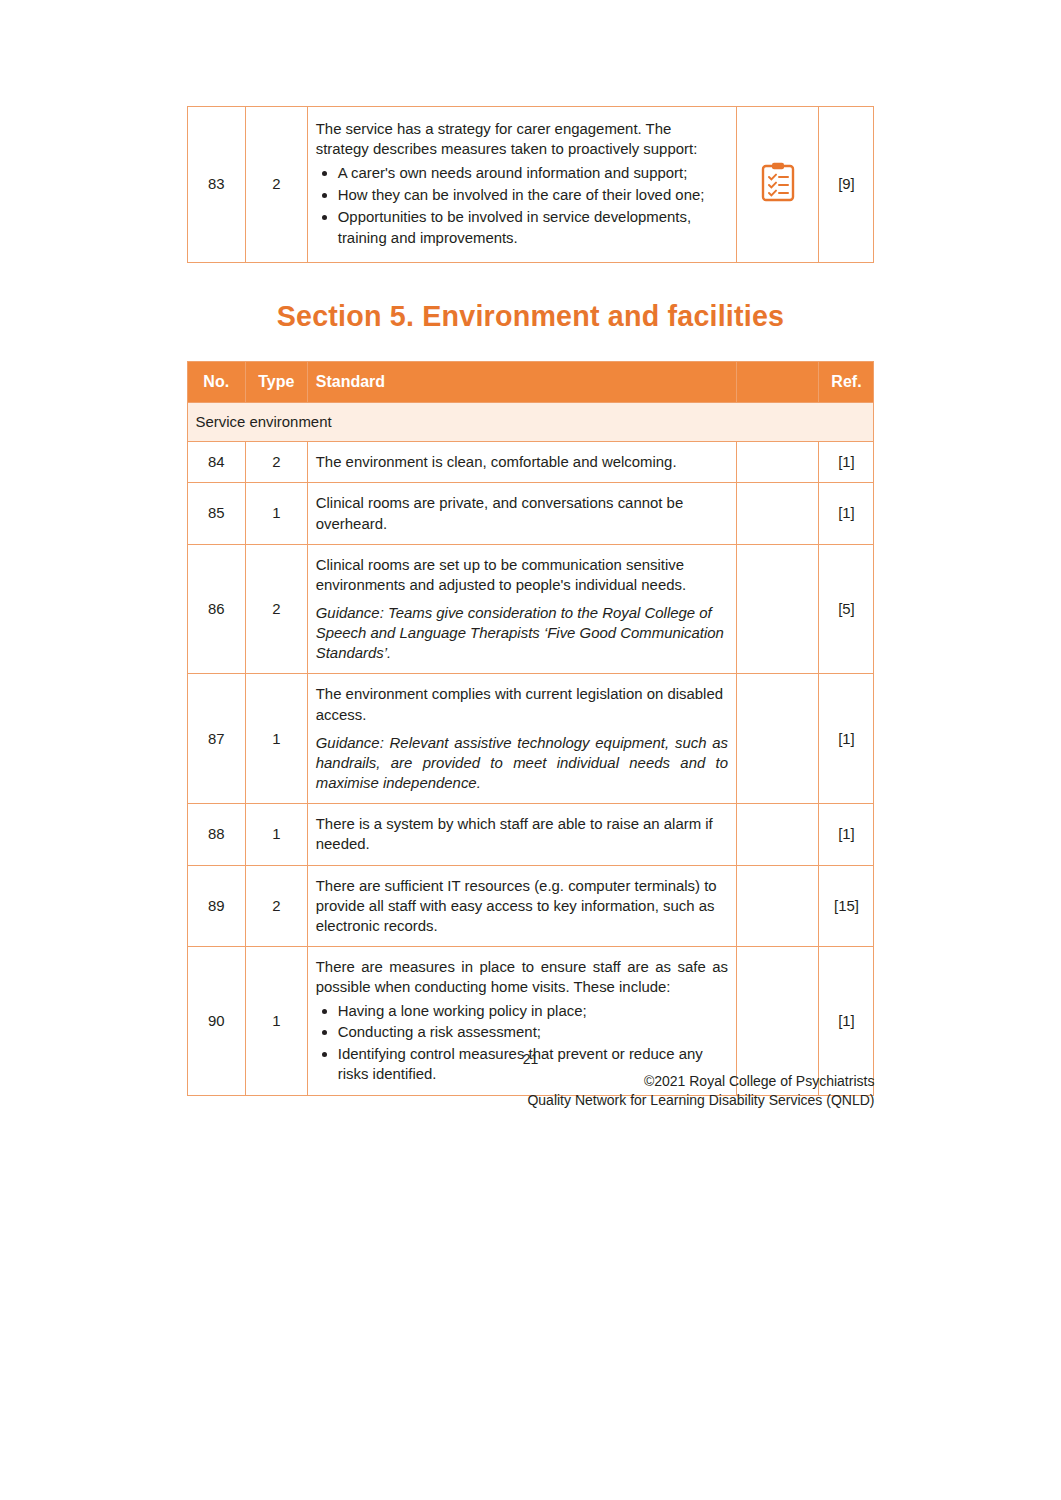| 83 | 2 | The service has a strategy for carer engagement. The strategy describes measures taken to proactively support: A carer's own needs around information and support; How they can be involved in the care of their loved one; Opportunities to be involved in service developments, training and improvements. | | [9] |
Section 5. Environment and facilities
| No. | Type | Standard | | Ref. |
| --- | --- | --- | --- | --- |
| Service environment |
| 84 | 2 | The environment is clean, comfortable and welcoming. | | [1] |
| 85 | 1 | Clinical rooms are private, and conversations cannot be overheard. | | [1] |
| 86 | 2 | Clinical rooms are set up to be communication sensitive environments and adjusted to people's individual needs. Guidance: Teams give consideration to the Royal College of Speech and Language Therapists ‘Five Good Communication Standards’. | | [5] |
| 87 | 1 | The environment complies with current legislation on disabled access. Guidance: Relevant assistive technology equipment, such as handrails, are provided to meet individual needs and to maximise independence. | | [1] |
| 88 | 1 | There is a system by which staff are able to raise an alarm if needed. | | [1] |
| 89 | 2 | There are sufficient IT resources (e.g. computer terminals) to provide all staff with easy access to key information, such as electronic records. | | [15] |
| 90 | 1 | There are measures in place to ensure staff are as safe as possible when conducting home visits. These include: Having a lone working policy in place; Conducting a risk assessment; Identifying control measures that prevent or reduce any risks identified. | | [1] |
21
©2021 Royal College of Psychiatrists
Quality Network for Learning Disability Services (QNLD)